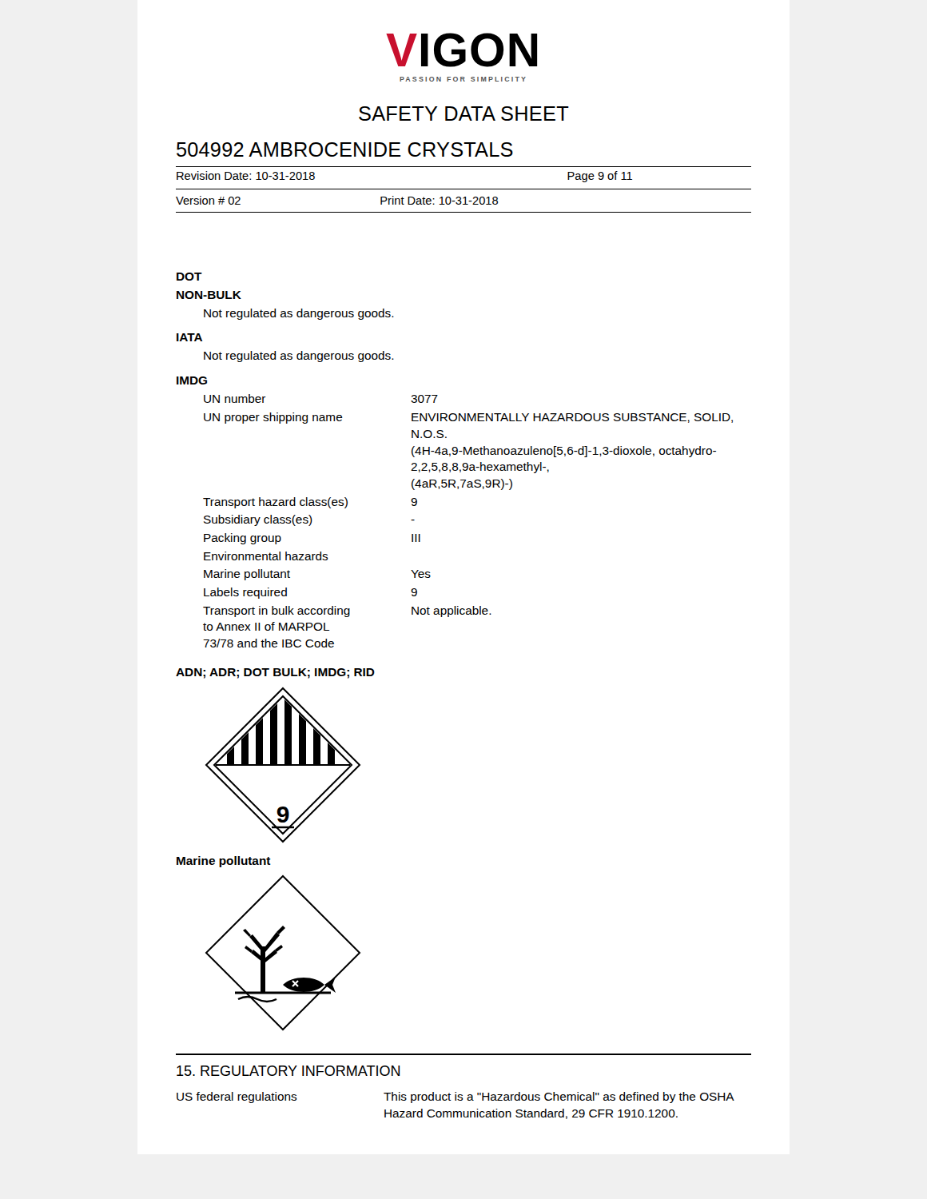VIGON
PASSION FOR SIMPLICITY
SAFETY DATA SHEET
504992 AMBROCENIDE CRYSTALS
| Revision Date: 10-31-2018 | Page 9 of 11 |
| Version # 02 | Print Date: 10-31-2018 |
DOT
NON-BULK
Not regulated as dangerous goods.
IATA
Not regulated as dangerous goods.
IMDG
| UN number | 3077 |
| UN proper shipping name | ENVIRONMENTALLY HAZARDOUS SUBSTANCE, SOLID, N.O.S. (4H-4a,9-Methanoazuleno[5,6-d]-1,3-dioxole, octahydro-2,2,5,8,8,9a-hexamethyl-, (4aR,5R,7aS,9R)-) |
| Transport hazard class(es) | 9 |
| Subsidiary class(es) | - |
| Packing group | III |
| Environmental hazards | |
| Marine pollutant | Yes |
| Labels required | 9 |
| Transport in bulk according to Annex II of MARPOL 73/78 and the IBC Code | Not applicable. |
ADN; ADR; DOT BULK; IMDG; RID
9
Marine pollutant
15. REGULATORY INFORMATION
| US federal regulations | This product is a "Hazardous Chemical" as defined by the OSHA Hazard Communication Standard, 29 CFR 1910.1200. |